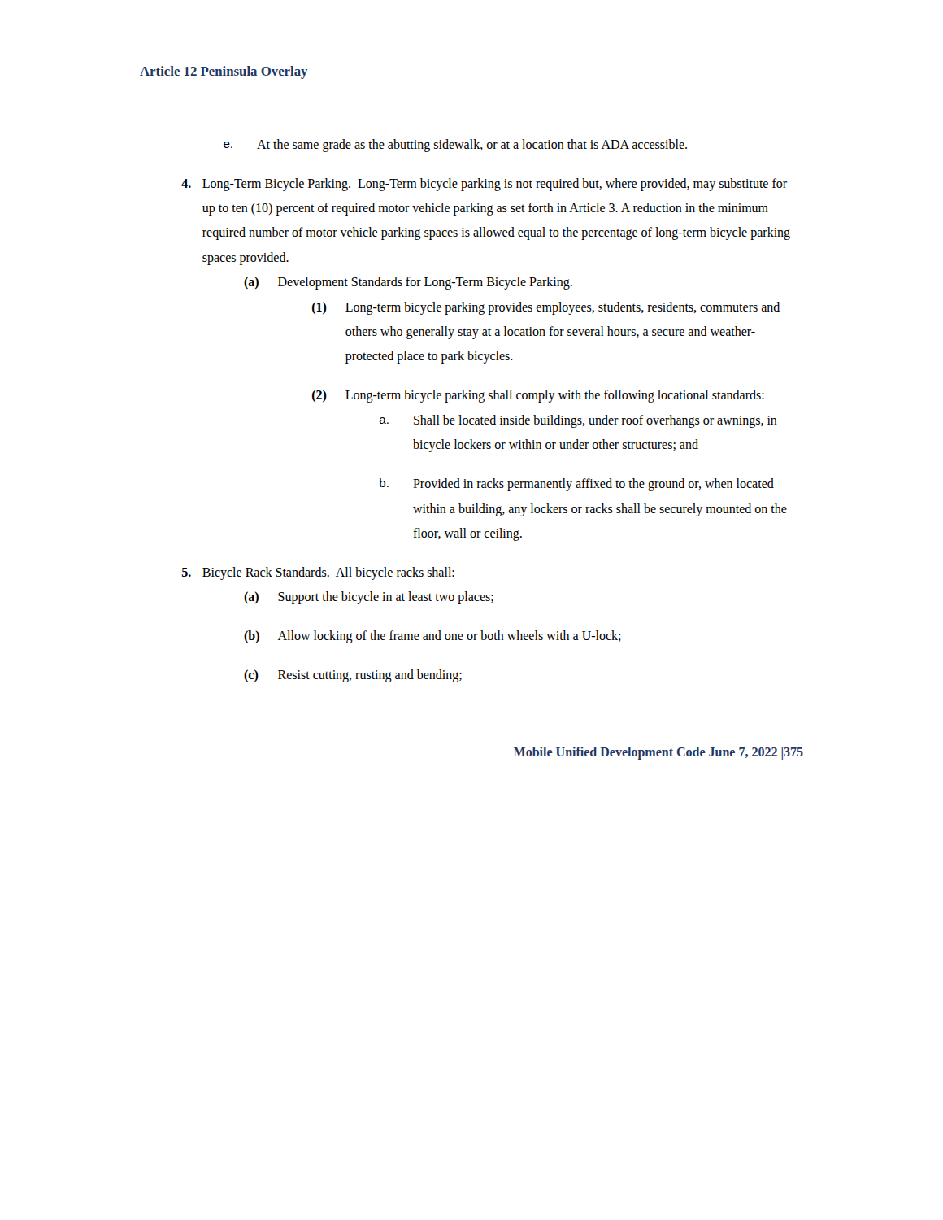Article 12 Peninsula Overlay
e.
At the same grade as the abutting sidewalk, or at a location that is ADA accessible.
4.
Long-Term Bicycle Parking. Long-Term bicycle parking is not required but, where provided, may substitute for up to ten (10) percent of required motor vehicle parking as set forth in Article 3. A reduction in the minimum required number of motor vehicle parking spaces is allowed equal to the percentage of long-term bicycle parking spaces provided.
(a)
Development Standards for Long-Term Bicycle Parking.
(1)
Long-term bicycle parking provides employees, students, residents, commuters and others who generally stay at a location for several hours, a secure and weather-protected place to park bicycles.
(2)
Long-term bicycle parking shall comply with the following locational standards:
a.
Shall be located inside buildings, under roof overhangs or awnings, in bicycle lockers or within or under other structures; and
b.
Provided in racks permanently affixed to the ground or, when located within a building, any lockers or racks shall be securely mounted on the floor, wall or ceiling.
5.
Bicycle Rack Standards. All bicycle racks shall:
(a)
Support the bicycle in at least two places;
(b)
Allow locking of the frame and one or both wheels with a U-lock;
(c)
Resist cutting, rusting and bending;
Mobile Unified Development Code June 7, 2022 |375